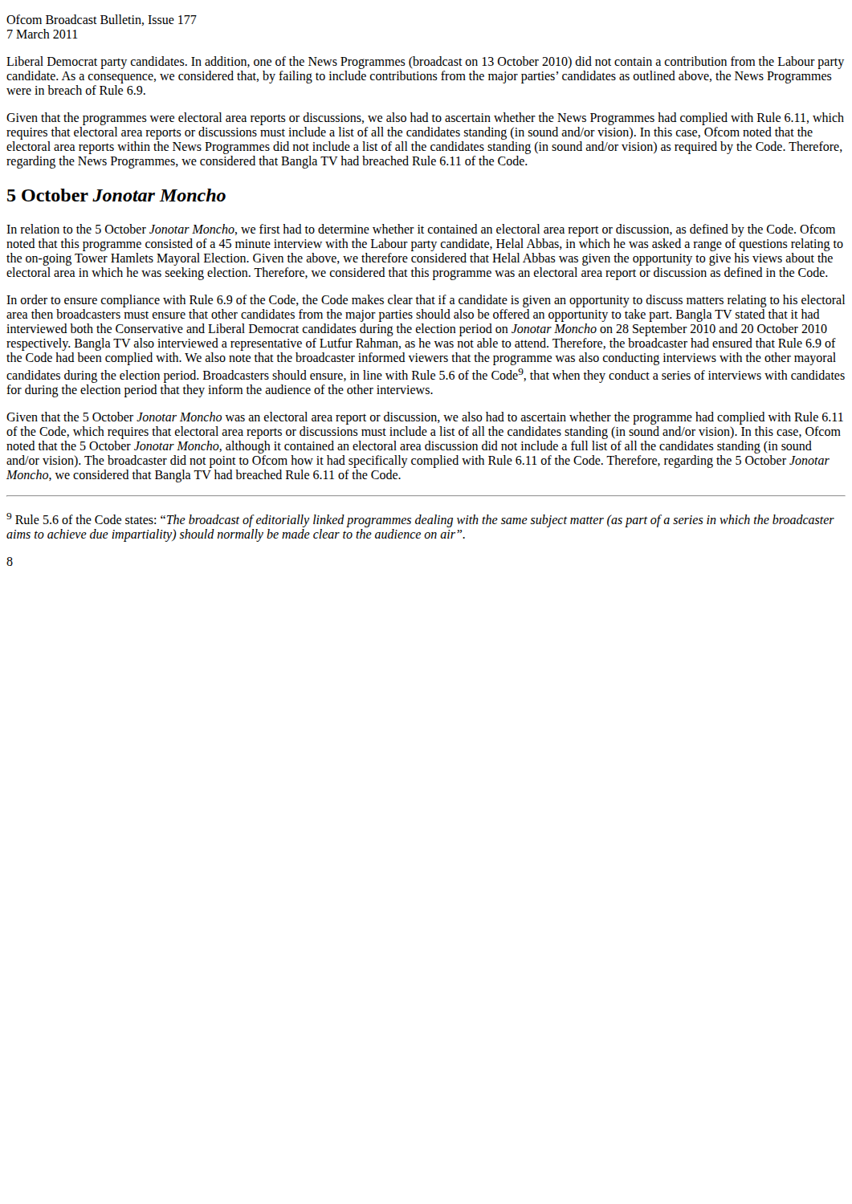Ofcom Broadcast Bulletin, Issue 177
7 March 2011
Liberal Democrat party candidates. In addition, one of the News Programmes (broadcast on 13 October 2010) did not contain a contribution from the Labour party candidate. As a consequence, we considered that, by failing to include contributions from the major parties’ candidates as outlined above, the News Programmes were in breach of Rule 6.9.
Given that the programmes were electoral area reports or discussions, we also had to ascertain whether the News Programmes had complied with Rule 6.11, which requires that electoral area reports or discussions must include a list of all the candidates standing (in sound and/or vision). In this case, Ofcom noted that the electoral area reports within the News Programmes did not include a list of all the candidates standing (in sound and/or vision) as required by the Code. Therefore, regarding the News Programmes, we considered that Bangla TV had breached Rule 6.11 of the Code.
5 October Jonotar Moncho
In relation to the 5 October Jonotar Moncho, we first had to determine whether it contained an electoral area report or discussion, as defined by the Code. Ofcom noted that this programme consisted of a 45 minute interview with the Labour party candidate, Helal Abbas, in which he was asked a range of questions relating to the on-going Tower Hamlets Mayoral Election. Given the above, we therefore considered that Helal Abbas was given the opportunity to give his views about the electoral area in which he was seeking election. Therefore, we considered that this programme was an electoral area report or discussion as defined in the Code.
In order to ensure compliance with Rule 6.9 of the Code, the Code makes clear that if a candidate is given an opportunity to discuss matters relating to his electoral area then broadcasters must ensure that other candidates from the major parties should also be offered an opportunity to take part. Bangla TV stated that it had interviewed both the Conservative and Liberal Democrat candidates during the election period on Jonotar Moncho on 28 September 2010 and 20 October 2010 respectively. Bangla TV also interviewed a representative of Lutfur Rahman, as he was not able to attend. Therefore, the broadcaster had ensured that Rule 6.9 of the Code had been complied with. We also note that the broadcaster informed viewers that the programme was also conducting interviews with the other mayoral candidates during the election period. Broadcasters should ensure, in line with Rule 5.6 of the Code9, that when they conduct a series of interviews with candidates for during the election period that they inform the audience of the other interviews.
Given that the 5 October Jonotar Moncho was an electoral area report or discussion, we also had to ascertain whether the programme had complied with Rule 6.11 of the Code, which requires that electoral area reports or discussions must include a list of all the candidates standing (in sound and/or vision). In this case, Ofcom noted that the 5 October Jonotar Moncho, although it contained an electoral area discussion did not include a full list of all the candidates standing (in sound and/or vision). The broadcaster did not point to Ofcom how it had specifically complied with Rule 6.11 of the Code. Therefore, regarding the 5 October Jonotar Moncho, we considered that Bangla TV had breached Rule 6.11 of the Code.
9 Rule 5.6 of the Code states: “The broadcast of editorially linked programmes dealing with the same subject matter (as part of a series in which the broadcaster aims to achieve due impartiality) should normally be made clear to the audience on air”.
8